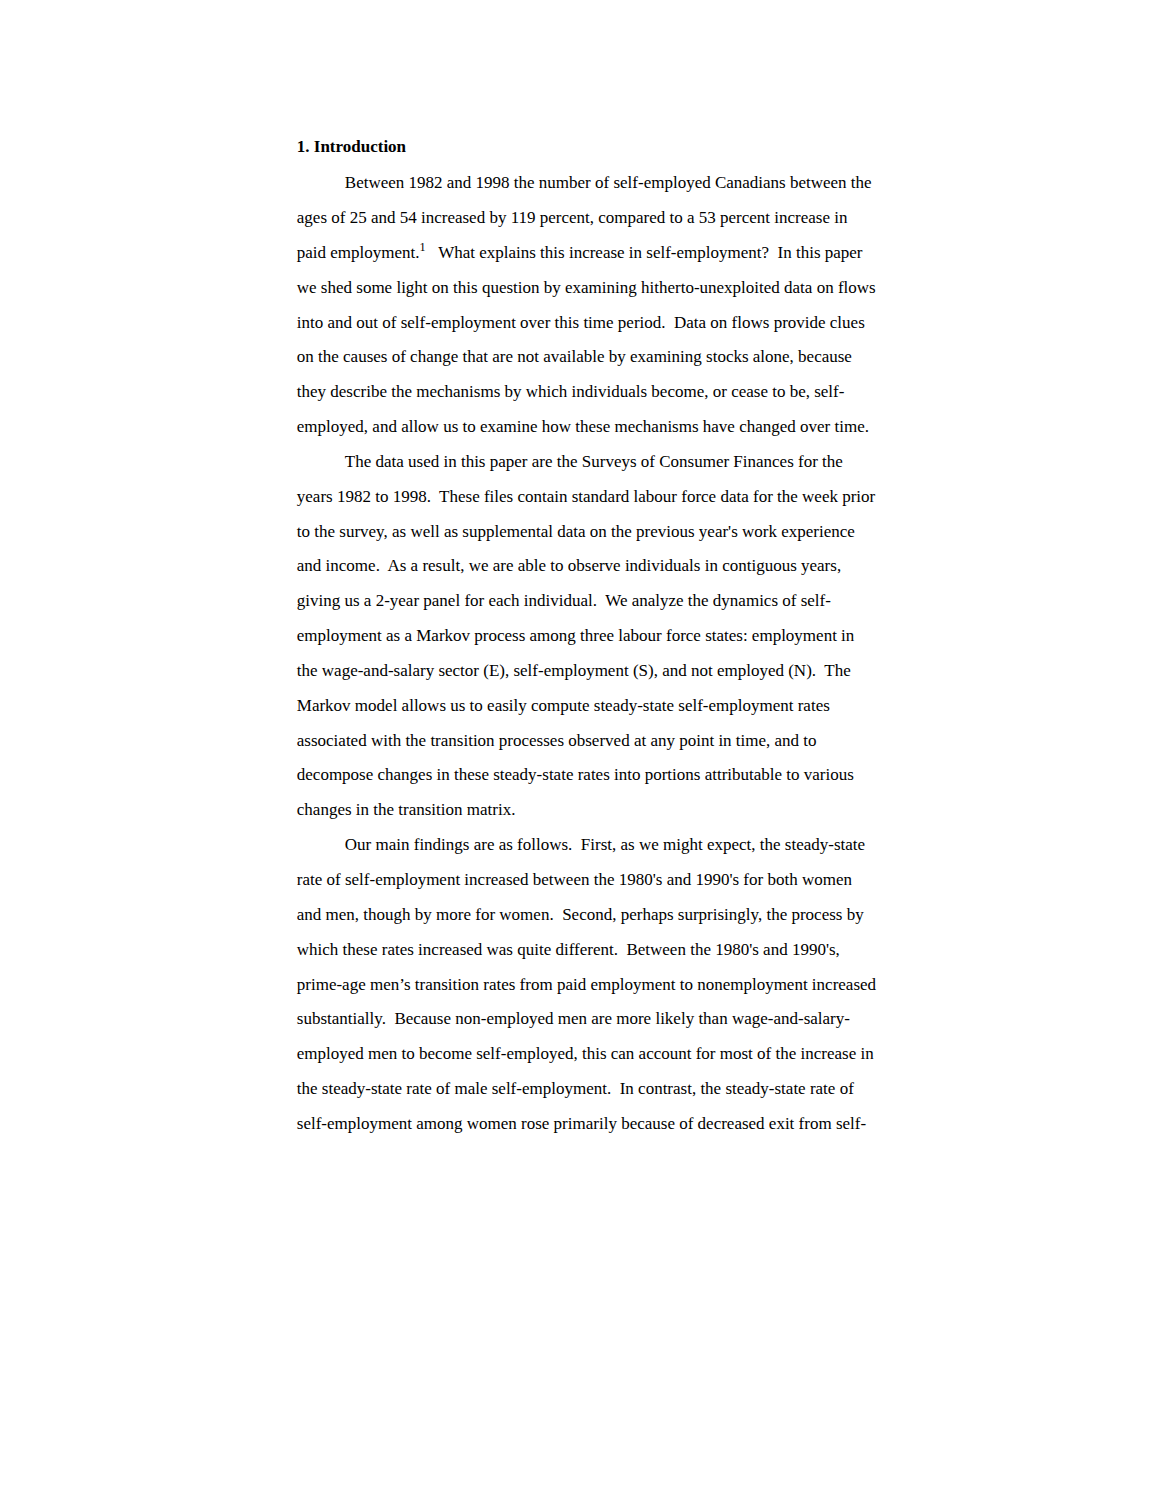1. Introduction
Between 1982 and 1998 the number of self-employed Canadians between the ages of 25 and 54 increased by 119 percent, compared to a 53 percent increase in paid employment.1 What explains this increase in self-employment? In this paper we shed some light on this question by examining hitherto-unexploited data on flows into and out of self-employment over this time period. Data on flows provide clues on the causes of change that are not available by examining stocks alone, because they describe the mechanisms by which individuals become, or cease to be, self-employed, and allow us to examine how these mechanisms have changed over time.
The data used in this paper are the Surveys of Consumer Finances for the years 1982 to 1998. These files contain standard labour force data for the week prior to the survey, as well as supplemental data on the previous year's work experience and income. As a result, we are able to observe individuals in contiguous years, giving us a 2-year panel for each individual. We analyze the dynamics of self-employment as a Markov process among three labour force states: employment in the wage-and-salary sector (E), self-employment (S), and not employed (N). The Markov model allows us to easily compute steady-state self-employment rates associated with the transition processes observed at any point in time, and to decompose changes in these steady-state rates into portions attributable to various changes in the transition matrix.
Our main findings are as follows. First, as we might expect, the steady-state rate of self-employment increased between the 1980's and 1990's for both women and men, though by more for women. Second, perhaps surprisingly, the process by which these rates increased was quite different. Between the 1980's and 1990's, prime-age men’s transition rates from paid employment to nonemployment increased substantially. Because non-employed men are more likely than wage-and-salary-employed men to become self-employed, this can account for most of the increase in the steady-state rate of male self-employment. In contrast, the steady-state rate of self-employment among women rose primarily because of decreased exit from self-